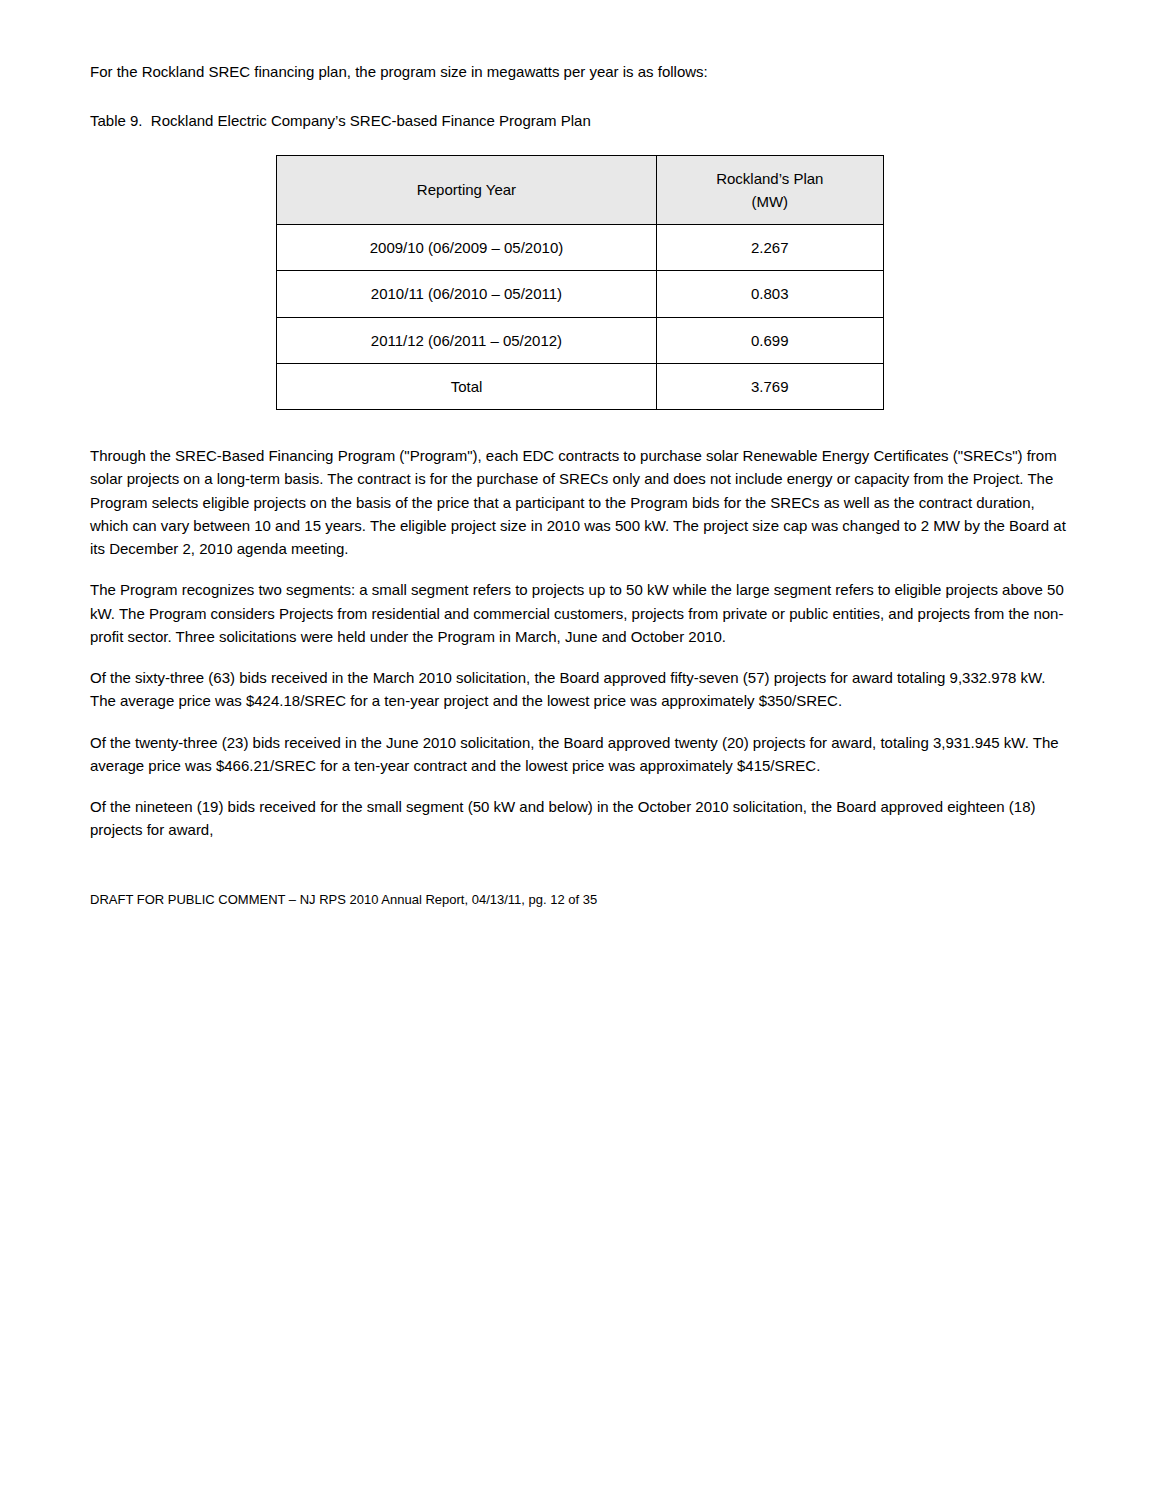For the Rockland SREC financing plan, the program size in megawatts per year is as follows:
Table 9. Rockland Electric Company’s SREC-based Finance Program Plan
| Reporting Year | Rockland’s Plan (MW) |
| --- | --- |
| 2009/10 (06/2009 – 05/2010) | 2.267 |
| 2010/11 (06/2010 – 05/2011) | 0.803 |
| 2011/12 (06/2011 – 05/2012) | 0.699 |
| Total | 3.769 |
Through the SREC-Based Financing Program ("Program"), each EDC contracts to purchase solar Renewable Energy Certificates ("SRECs") from solar projects on a long-term basis. The contract is for the purchase of SRECs only and does not include energy or capacity from the Project. The Program selects eligible projects on the basis of the price that a participant to the Program bids for the SRECs as well as the contract duration, which can vary between 10 and 15 years. The eligible project size in 2010 was 500 kW. The project size cap was changed to 2 MW by the Board at its December 2, 2010 agenda meeting.
The Program recognizes two segments: a small segment refers to projects up to 50 kW while the large segment refers to eligible projects above 50 kW. The Program considers Projects from residential and commercial customers, projects from private or public entities, and projects from the non-profit sector. Three solicitations were held under the Program in March, June and October 2010.
Of the sixty-three (63) bids received in the March 2010 solicitation, the Board approved fifty-seven (57) projects for award totaling 9,332.978 kW. The average price was $424.18/SREC for a ten-year project and the lowest price was approximately $350/SREC.
Of the twenty-three (23) bids received in the June 2010 solicitation, the Board approved twenty (20) projects for award, totaling 3,931.945 kW. The average price was $466.21/SREC for a ten-year contract and the lowest price was approximately $415/SREC.
Of the nineteen (19) bids received for the small segment (50 kW and below) in the October 2010 solicitation, the Board approved eighteen (18) projects for award,
DRAFT FOR PUBLIC COMMENT – NJ RPS 2010 Annual Report, 04/13/11, pg. 12 of 35